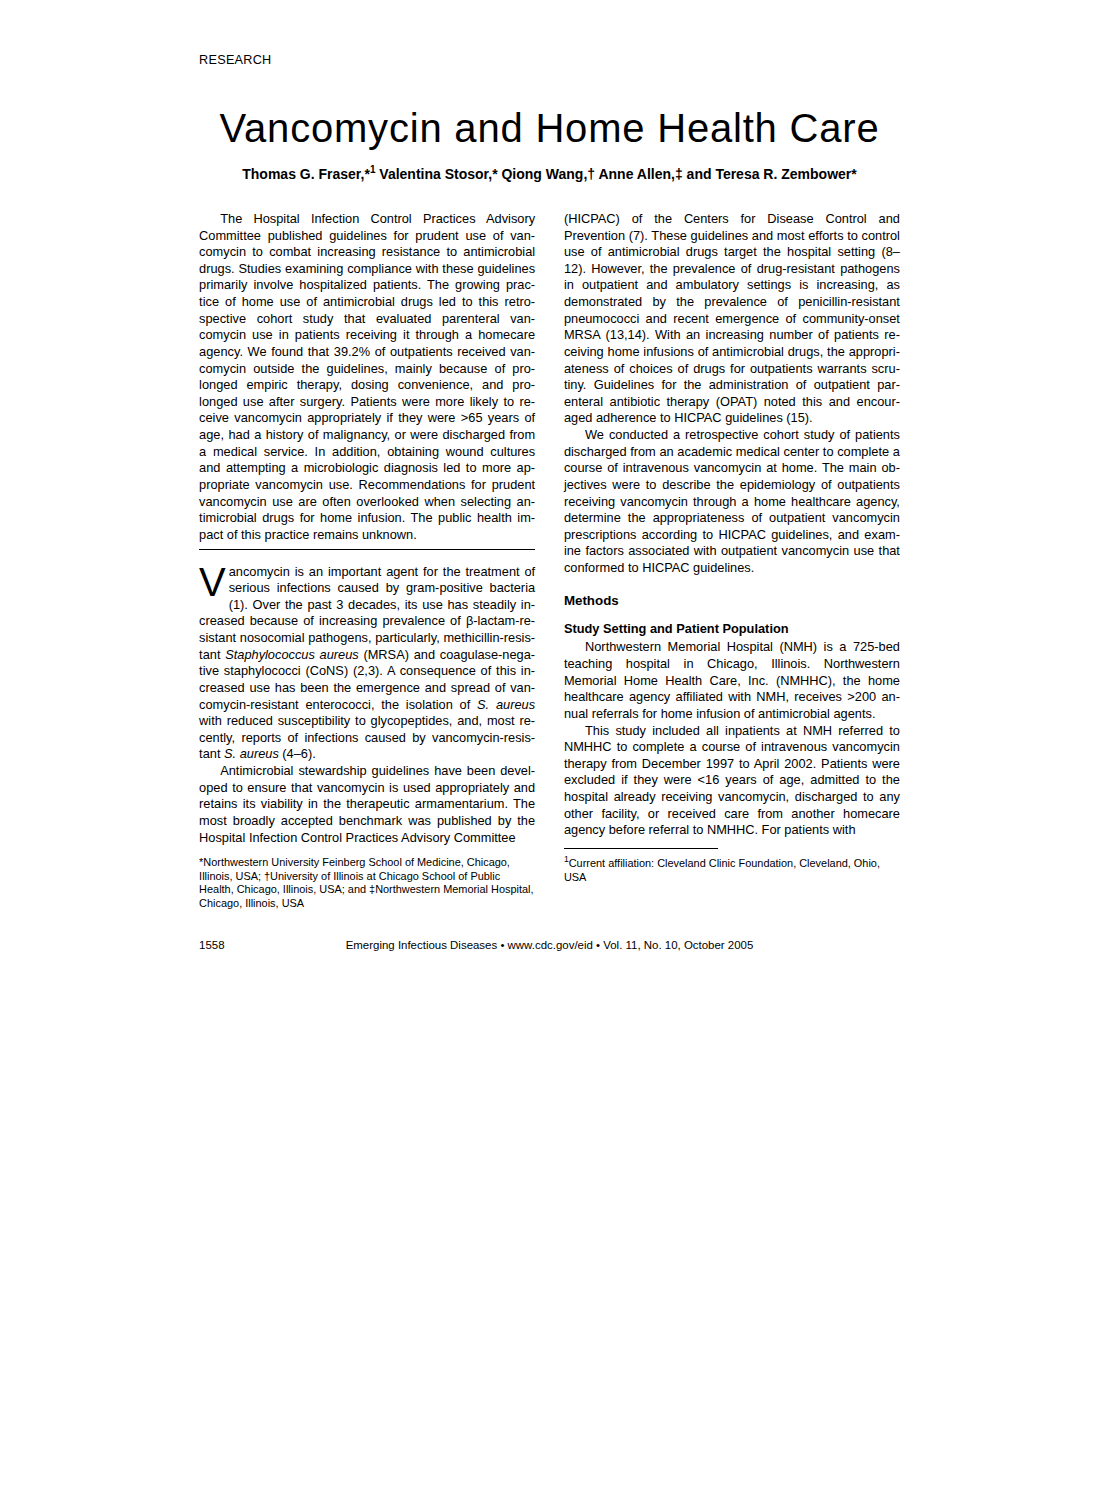RESEARCH
Vancomycin and Home Health Care
Thomas G. Fraser,*1 Valentina Stosor,* Qiong Wang,† Anne Allen,‡ and Teresa R. Zembower*
The Hospital Infection Control Practices Advisory Committee published guidelines for prudent use of vancomycin to combat increasing resistance to antimicrobial drugs. Studies examining compliance with these guidelines primarily involve hospitalized patients. The growing practice of home use of antimicrobial drugs led to this retrospective cohort study that evaluated parenteral vancomycin use in patients receiving it through a homecare agency. We found that 39.2% of outpatients received vancomycin outside the guidelines, mainly because of prolonged empiric therapy, dosing convenience, and prolonged use after surgery. Patients were more likely to receive vancomycin appropriately if they were >65 years of age, had a history of malignancy, or were discharged from a medical service. In addition, obtaining wound cultures and attempting a microbiologic diagnosis led to more appropriate vancomycin use. Recommendations for prudent vancomycin use are often overlooked when selecting antimicrobial drugs for home infusion. The public health impact of this practice remains unknown.
Vancomycin is an important agent for the treatment of serious infections caused by gram-positive bacteria (1). Over the past 3 decades, its use has steadily increased because of increasing prevalence of β-lactam-resistant nosocomial pathogens, particularly, methicillin-resistant Staphylococcus aureus (MRSA) and coagulase-negative staphylococci (CoNS) (2,3). A consequence of this increased use has been the emergence and spread of vancomycin-resistant enterococci, the isolation of S. aureus with reduced susceptibility to glycopeptides, and, most recently, reports of infections caused by vancomycin-resistant S. aureus (4–6).
Antimicrobial stewardship guidelines have been developed to ensure that vancomycin is used appropriately and retains its viability in the therapeutic armamentarium. The most broadly accepted benchmark was published by the Hospital Infection Control Practices Advisory Committee
*Northwestern University Feinberg School of Medicine, Chicago, Illinois, USA; †University of Illinois at Chicago School of Public Health, Chicago, Illinois, USA; and ‡Northwestern Memorial Hospital, Chicago, Illinois, USA
(HICPAC) of the Centers for Disease Control and Prevention (7). These guidelines and most efforts to control use of antimicrobial drugs target the hospital setting (8–12). However, the prevalence of drug-resistant pathogens in outpatient and ambulatory settings is increasing, as demonstrated by the prevalence of penicillin-resistant pneumococci and recent emergence of community-onset MRSA (13,14). With an increasing number of patients receiving home infusions of antimicrobial drugs, the appropriateness of choices of drugs for outpatients warrants scrutiny. Guidelines for the administration of outpatient parenteral antibiotic therapy (OPAT) noted this and encouraged adherence to HICPAC guidelines (15).
We conducted a retrospective cohort study of patients discharged from an academic medical center to complete a course of intravenous vancomycin at home. The main objectives were to describe the epidemiology of outpatients receiving vancomycin through a home healthcare agency, determine the appropriateness of outpatient vancomycin prescriptions according to HICPAC guidelines, and examine factors associated with outpatient vancomycin use that conformed to HICPAC guidelines.
Methods
Study Setting and Patient Population
Northwestern Memorial Hospital (NMH) is a 725-bed teaching hospital in Chicago, Illinois. Northwestern Memorial Home Health Care, Inc. (NMHHC), the home healthcare agency affiliated with NMH, receives >200 annual referrals for home infusion of antimicrobial agents.
This study included all inpatients at NMH referred to NMHHC to complete a course of intravenous vancomycin therapy from December 1997 to April 2002. Patients were excluded if they were <16 years of age, admitted to the hospital already receiving vancomycin, discharged to any other facility, or received care from another homecare agency before referral to NMHHC. For patients with
1Current affiliation: Cleveland Clinic Foundation, Cleveland, Ohio, USA
1558
Emerging Infectious Diseases • www.cdc.gov/eid • Vol. 11, No. 10, October 2005